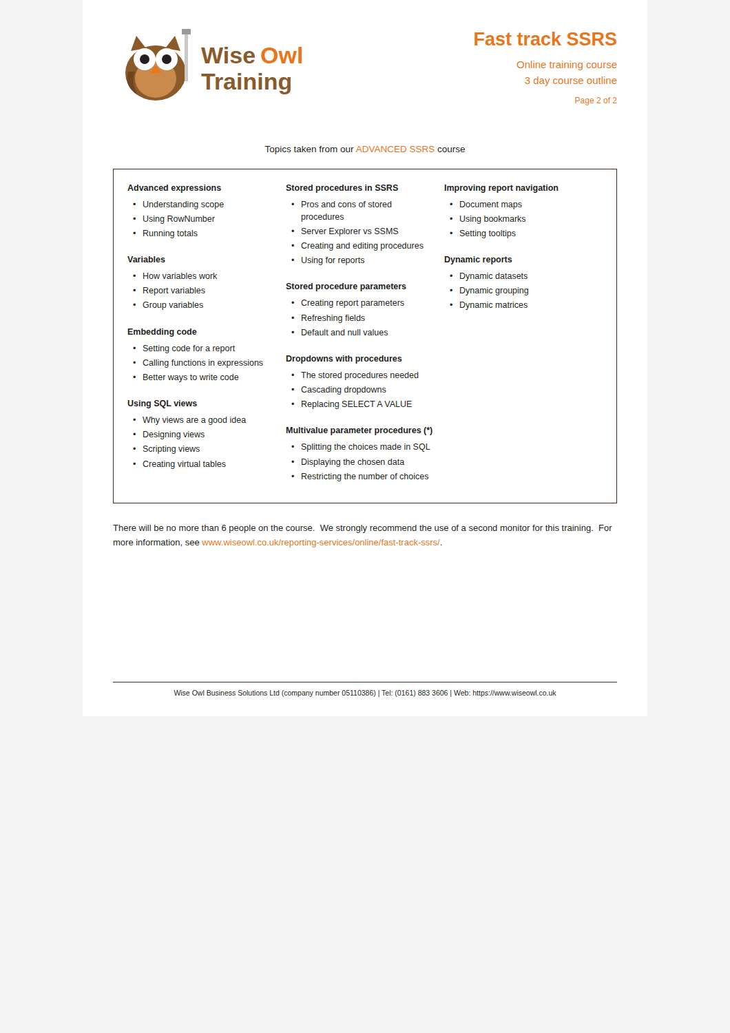Wise Owl Training
Fast track SSRS
Online training course
3 day course outline
Page 2 of 2
Topics taken from our ADVANCED SSRS course
Advanced expressions
Understanding scope
Using RowNumber
Running totals
Variables
How variables work
Report variables
Group variables
Embedding code
Setting code for a report
Calling functions in expressions
Better ways to write code
Using SQL views
Why views are a good idea
Designing views
Scripting views
Creating virtual tables
Stored procedures in SSRS
Pros and cons of stored procedures
Server Explorer vs SSMS
Creating and editing procedures
Using for reports
Stored procedure parameters
Creating report parameters
Refreshing fields
Default and null values
Dropdowns with procedures
The stored procedures needed
Cascading dropdowns
Replacing SELECT A VALUE
Multivalue parameter procedures (*)
Splitting the choices made in SQL
Displaying the chosen data
Restricting the number of choices
Improving report navigation
Document maps
Using bookmarks
Setting tooltips
Dynamic reports
Dynamic datasets
Dynamic grouping
Dynamic matrices
There will be no more than 6 people on the course. We strongly recommend the use of a second monitor for this training. For more information, see www.wiseowl.co.uk/reporting-services/online/fast-track-ssrs/.
Wise Owl Business Solutions Ltd (company number 05110386) | Tel: (0161) 883 3606 | Web: https://www.wiseowl.co.uk